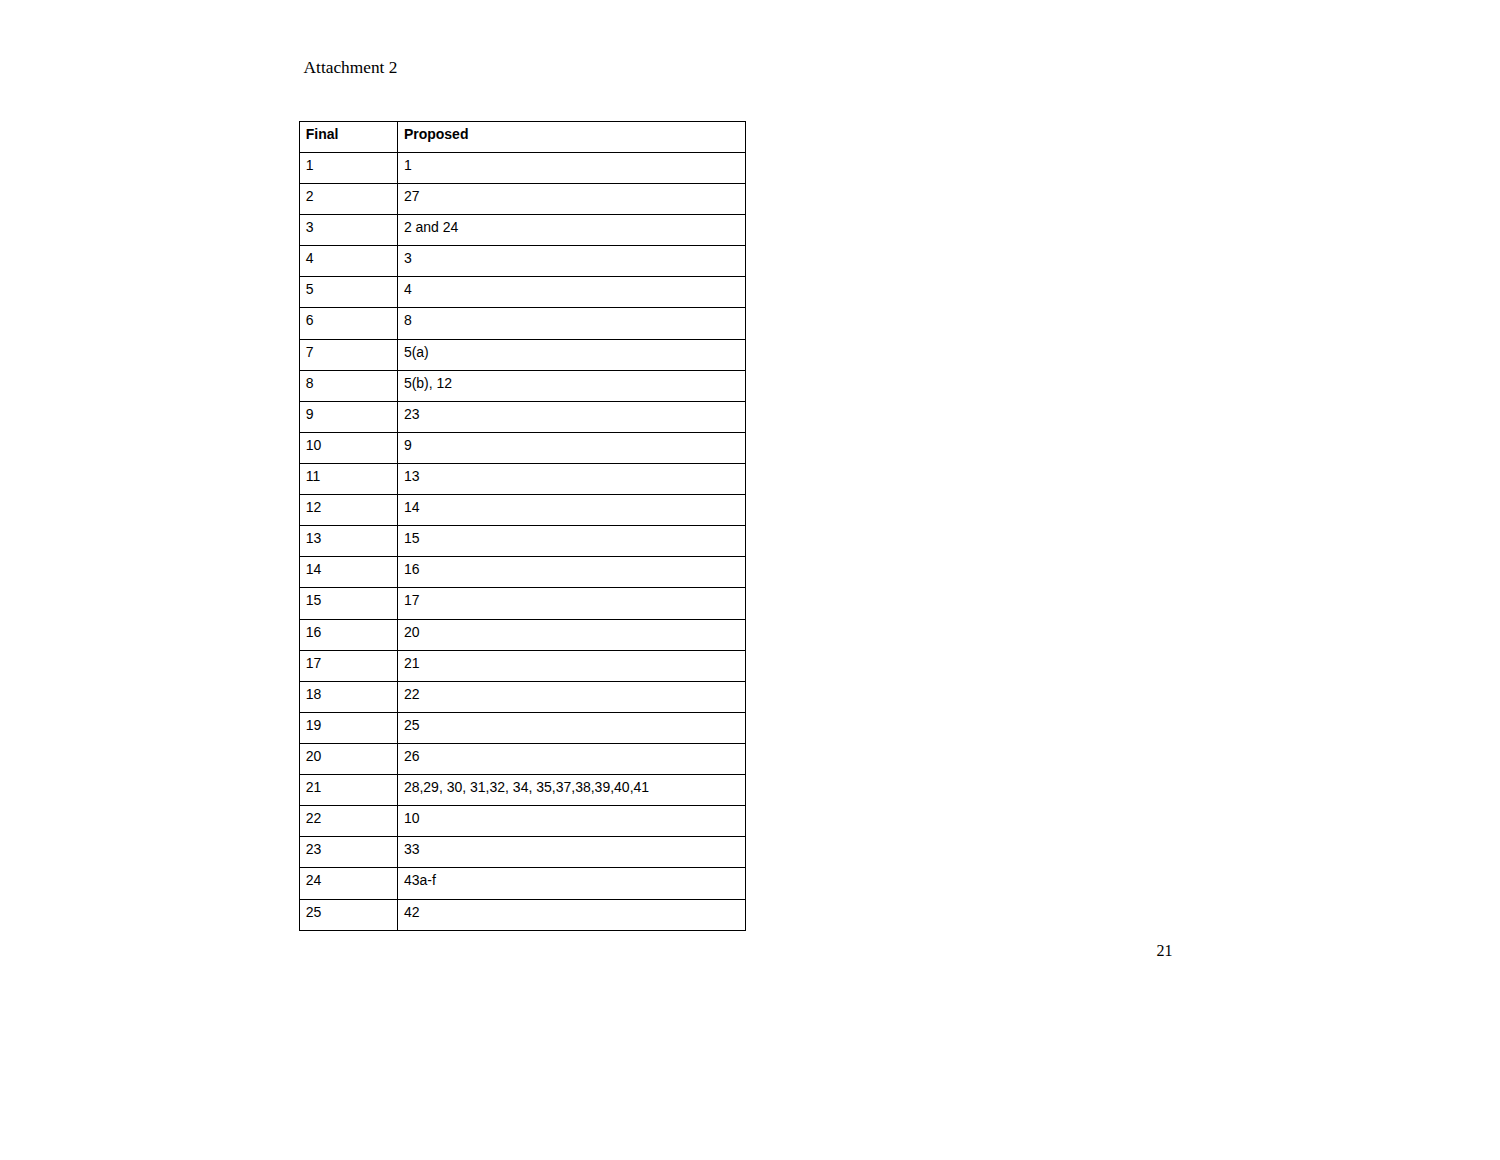Attachment 2
| Final | Proposed |
| --- | --- |
| 1 | 1 |
| 2 | 27 |
| 3 | 2 and 24 |
| 4 | 3 |
| 5 | 4 |
| 6 | 8 |
| 7 | 5(a) |
| 8 | 5(b), 12 |
| 9 | 23 |
| 10 | 9 |
| 11 | 13 |
| 12 | 14 |
| 13 | 15 |
| 14 | 16 |
| 15 | 17 |
| 16 | 20 |
| 17 | 21 |
| 18 | 22 |
| 19 | 25 |
| 20 | 26 |
| 21 | 28,29, 30, 31,32, 34, 35,37,38,39,40,41 |
| 22 | 10 |
| 23 | 33 |
| 24 | 43a-f |
| 25 | 42 |
21